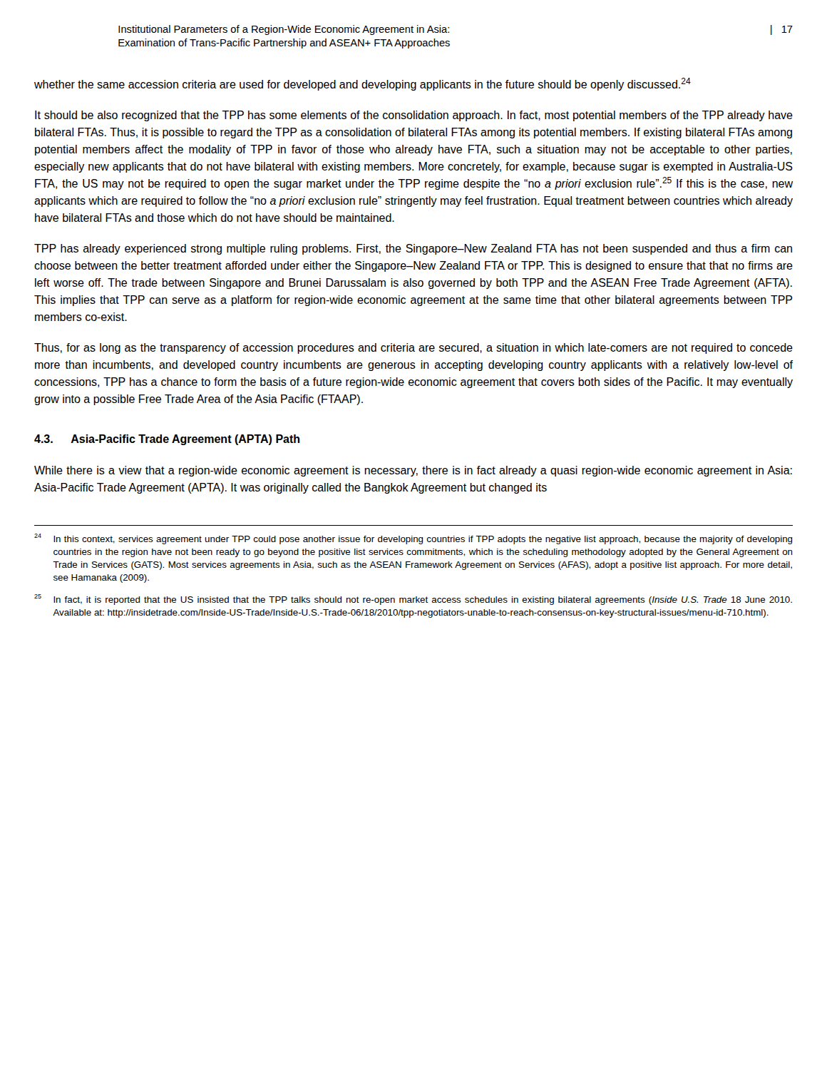Institutional Parameters of a Region-Wide Economic Agreement in Asia: | 17
Examination of Trans-Pacific Partnership and ASEAN+ FTA Approaches
whether the same accession criteria are used for developed and developing applicants in the future should be openly discussed.24
It should be also recognized that the TPP has some elements of the consolidation approach. In fact, most potential members of the TPP already have bilateral FTAs. Thus, it is possible to regard the TPP as a consolidation of bilateral FTAs among its potential members. If existing bilateral FTAs among potential members affect the modality of TPP in favor of those who already have FTA, such a situation may not be acceptable to other parties, especially new applicants that do not have bilateral with existing members. More concretely, for example, because sugar is exempted in Australia-US FTA, the US may not be required to open the sugar market under the TPP regime despite the “no a priori exclusion rule”.25 If this is the case, new applicants which are required to follow the “no a priori exclusion rule” stringently may feel frustration. Equal treatment between countries which already have bilateral FTAs and those which do not have should be maintained.
TPP has already experienced strong multiple ruling problems. First, the Singapore–New Zealand FTA has not been suspended and thus a firm can choose between the better treatment afforded under either the Singapore–New Zealand FTA or TPP. This is designed to ensure that that no firms are left worse off. The trade between Singapore and Brunei Darussalam is also governed by both TPP and the ASEAN Free Trade Agreement (AFTA). This implies that TPP can serve as a platform for region-wide economic agreement at the same time that other bilateral agreements between TPP members co-exist.
Thus, for as long as the transparency of accession procedures and criteria are secured, a situation in which late-comers are not required to concede more than incumbents, and developed country incumbents are generous in accepting developing country applicants with a relatively low-level of concessions, TPP has a chance to form the basis of a future region-wide economic agreement that covers both sides of the Pacific. It may eventually grow into a possible Free Trade Area of the Asia Pacific (FTAAP).
4.3. Asia-Pacific Trade Agreement (APTA) Path
While there is a view that a region-wide economic agreement is necessary, there is in fact already a quasi region-wide economic agreement in Asia: Asia-Pacific Trade Agreement (APTA). It was originally called the Bangkok Agreement but changed its
24
In this context, services agreement under TPP could pose another issue for developing countries if TPP adopts the negative list approach, because the majority of developing countries in the region have not been ready to go beyond the positive list services commitments, which is the scheduling methodology adopted by the General Agreement on Trade in Services (GATS). Most services agreements in Asia, such as the ASEAN Framework Agreement on Services (AFAS), adopt a positive list approach. For more detail, see Hamanaka (2009).
25
In fact, it is reported that the US insisted that the TPP talks should not re-open market access schedules in existing bilateral agreements (Inside U.S. Trade 18 June 2010. Available at: http://insidetrade.com/Inside-US-Trade/Inside-U.S.-Trade-06/18/2010/tpp-negotiators-unable-to-reach-consensus-on-key-structural-issues/menu-id-710.html).